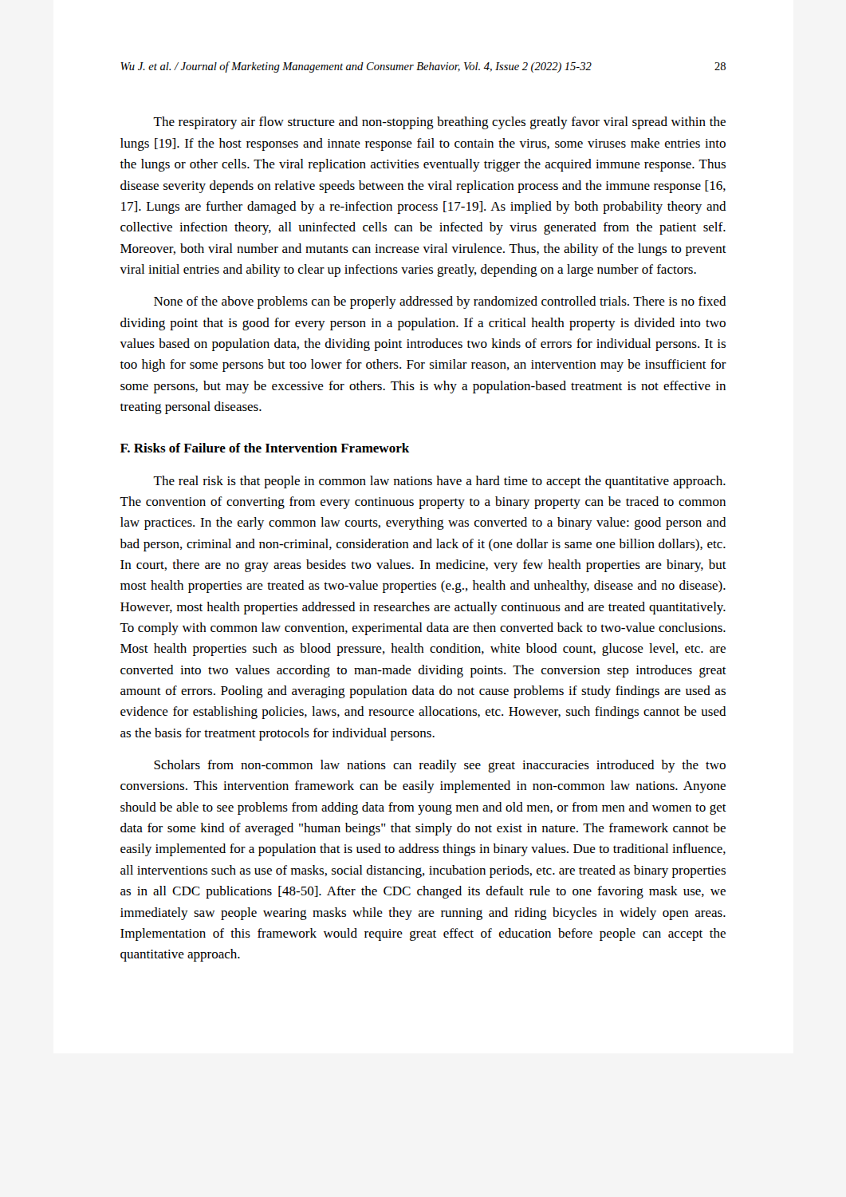Wu J. et al. / Journal of Marketing Management and Consumer Behavior, Vol. 4, Issue 2 (2022) 15-32 28
The respiratory air flow structure and non-stopping breathing cycles greatly favor viral spread within the lungs [19]. If the host responses and innate response fail to contain the virus, some viruses make entries into the lungs or other cells. The viral replication activities eventually trigger the acquired immune response. Thus disease severity depends on relative speeds between the viral replication process and the immune response [16, 17]. Lungs are further damaged by a re-infection process [17-19]. As implied by both probability theory and collective infection theory, all uninfected cells can be infected by virus generated from the patient self. Moreover, both viral number and mutants can increase viral virulence. Thus, the ability of the lungs to prevent viral initial entries and ability to clear up infections varies greatly, depending on a large number of factors.
None of the above problems can be properly addressed by randomized controlled trials. There is no fixed dividing point that is good for every person in a population. If a critical health property is divided into two values based on population data, the dividing point introduces two kinds of errors for individual persons. It is too high for some persons but too lower for others. For similar reason, an intervention may be insufficient for some persons, but may be excessive for others. This is why a population-based treatment is not effective in treating personal diseases.
F. Risks of Failure of the Intervention Framework
The real risk is that people in common law nations have a hard time to accept the quantitative approach. The convention of converting from every continuous property to a binary property can be traced to common law practices. In the early common law courts, everything was converted to a binary value: good person and bad person, criminal and non-criminal, consideration and lack of it (one dollar is same one billion dollars), etc. In court, there are no gray areas besides two values. In medicine, very few health properties are binary, but most health properties are treated as two-value properties (e.g., health and unhealthy, disease and no disease). However, most health properties addressed in researches are actually continuous and are treated quantitatively. To comply with common law convention, experimental data are then converted back to two-value conclusions. Most health properties such as blood pressure, health condition, white blood count, glucose level, etc. are converted into two values according to man-made dividing points. The conversion step introduces great amount of errors. Pooling and averaging population data do not cause problems if study findings are used as evidence for establishing policies, laws, and resource allocations, etc. However, such findings cannot be used as the basis for treatment protocols for individual persons.
Scholars from non-common law nations can readily see great inaccuracies introduced by the two conversions. This intervention framework can be easily implemented in non-common law nations. Anyone should be able to see problems from adding data from young men and old men, or from men and women to get data for some kind of averaged "human beings" that simply do not exist in nature. The framework cannot be easily implemented for a population that is used to address things in binary values. Due to traditional influence, all interventions such as use of masks, social distancing, incubation periods, etc. are treated as binary properties as in all CDC publications [48-50]. After the CDC changed its default rule to one favoring mask use, we immediately saw people wearing masks while they are running and riding bicycles in widely open areas. Implementation of this framework would require great effect of education before people can accept the quantitative approach.